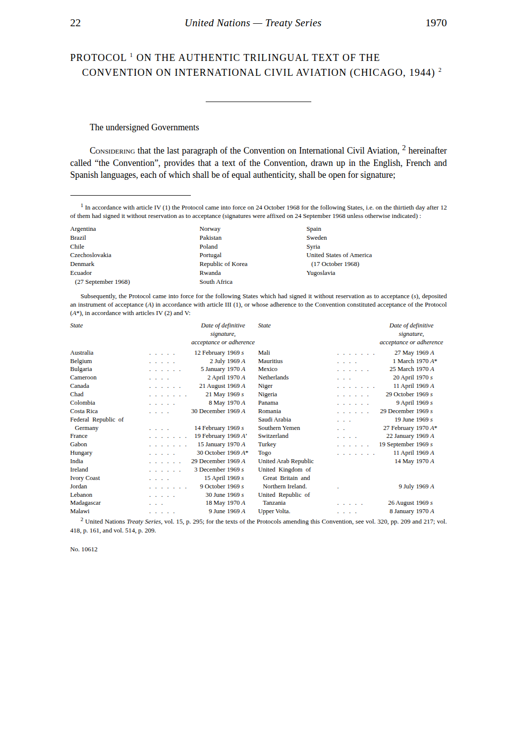22 United Nations — Treaty Series 1970
Protocol 1 on the Authentic Trilingual Text of the Convention on International Civil Aviation (Chicago, 1944) 2
The undersigned Governments
Considering that the last paragraph of the Convention on International Civil Aviation, 2 hereinafter called “the Convention”, provides that a text of the Convention, drawn up in the English, French and Spanish languages, each of which shall be of equal authenticity, shall be open for signature;
1 In accordance with article IV (1) the Protocol came into force on 24 October 1968 for the following States, i.e. on the thirtieth day after 12 of them had signed it without reservation as to acceptance (signatures were affixed on 24 September 1968 unless otherwise indicated) :
| Argentina | Norway | Spain |
| Brazil | Pakistan | Sweden |
| Chile | Poland | Syria |
| Czechoslovakia | Portugal | United States of America |
| Denmark | Republic of Korea | (17 October 1968) |
| Ecuador | Rwanda | Yugoslavia |
| (27 September 1968) | South Africa | |
Subsequently, the Protocol came into force for the following States which had signed it without reservation as to acceptance (s), deposited an instrument of acceptance (A) in accordance with article III (1), or whose adherence to the Convention constituted acceptance of the Protocol (A*), in accordance with articles IV (2) and V:
| State | | Date of definitive signature, acceptance or adherence | State | | Date of definitive signature, acceptance or adherence |
| --- | --- | --- | --- | --- | --- |
| Australia | . . . . . | 12 February | 1969 s | Mali | . . . . . . . | 27 May | 1969 A |
| Belgium | . . . . . | 2 July | 1969 A | Mauritius | . . . . | 1 March | 1970 A * |
| Bulgaria | . . . . . . | 5 January | 1970 A | Mexico | . . . . . . | 25 March | 1970 A |
| Cameroon | . . . . | 2 April | 1970 A | Netherlands | . . . | 20 April | 1970 s |
| Canada | . . . . . . | 21 August | 1969 A | Niger | . . . . . . . | 11 April | 1969 A |
| Chad | . . . . . . . | 21 May | 1969 s | Nigeria | . . . . . . | 29 October | 1969 s |
| Colombia | . . . . . | 8 May | 1970 A | Panama | . . . . . . | 9 April | 1969 s |
| Costa Rica | . . . . | 30 December | 1969 A | Romania | . . . . . . | 29 December | 1969 s |
| Federal Republic of | | | | Saudi Arabia | . . . | 19 June | 1969 s |
| Germany | . . . . | 14 February | 1969 s | Southern Yemen | . . | 27 February | 1970 A * |
| France | . . . . . . . | 19 February | 1969 A ’ | Switzerland | . . . . | 22 January | 1969 A |
| Gabon | . . . . . . . | 15 January | 1970 A | Turkey | . . . . . . | 19 September | 1969 s |
| Hungary | . . . . . | 30 October | 1969 A * | Togo | . . . . . . . | 11 April | 1969 A |
| India | . . . . . . | 29 December | 1969 A | United Arab Republic | | 14 May | 1970 A |
| Ireland | . . . . . . | 3 December | 1969 s | United Kingdom of | | | |
| Ivory Coast | . . . . | 15 April | 1969 s | Great Britain and | | | |
| Jordan | . . . . . . . | 9 October | 1969 s | Northern Ireland. | . | 9 July | 1969 A |
| Lebanon | . . . . . | 30 June | 1969 s | United Republic of | | | |
| Madagascar | . . . | 18 May | 1970 A | Tanzania | . . . . . | 26 August | 1969 s |
| Malawi | . . . . . | 9 June | 1969 A | Upper Volta. | . . . . | 8 January | 1970 A |
2 United Nations Treaty Series, vol. 15, p. 295; for the texts of the Protocols amending this Convention, see vol. 320, pp. 209 and 217; vol. 418, p. 161, and vol. 514, p. 209.
No. 10612